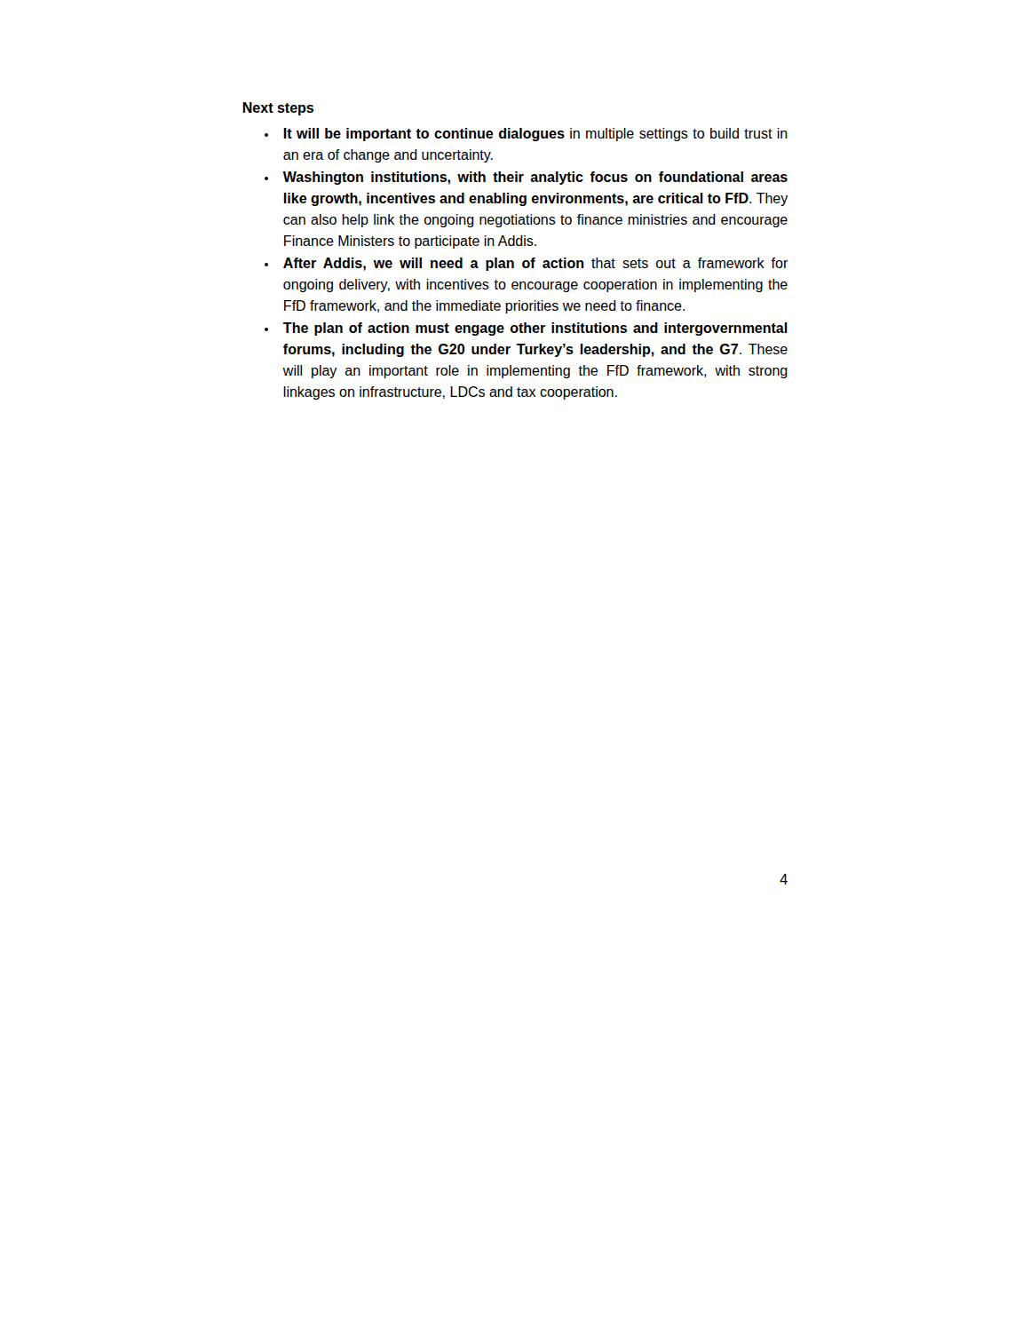Next steps
It will be important to continue dialogues in multiple settings to build trust in an era of change and uncertainty.
Washington institutions, with their analytic focus on foundational areas like growth, incentives and enabling environments, are critical to FfD. They can also help link the ongoing negotiations to finance ministries and encourage Finance Ministers to participate in Addis.
After Addis, we will need a plan of action that sets out a framework for ongoing delivery, with incentives to encourage cooperation in implementing the FfD framework, and the immediate priorities we need to finance.
The plan of action must engage other institutions and intergovernmental forums, including the G20 under Turkey’s leadership, and the G7. These will play an important role in implementing the FfD framework, with strong linkages on infrastructure, LDCs and tax cooperation.
4